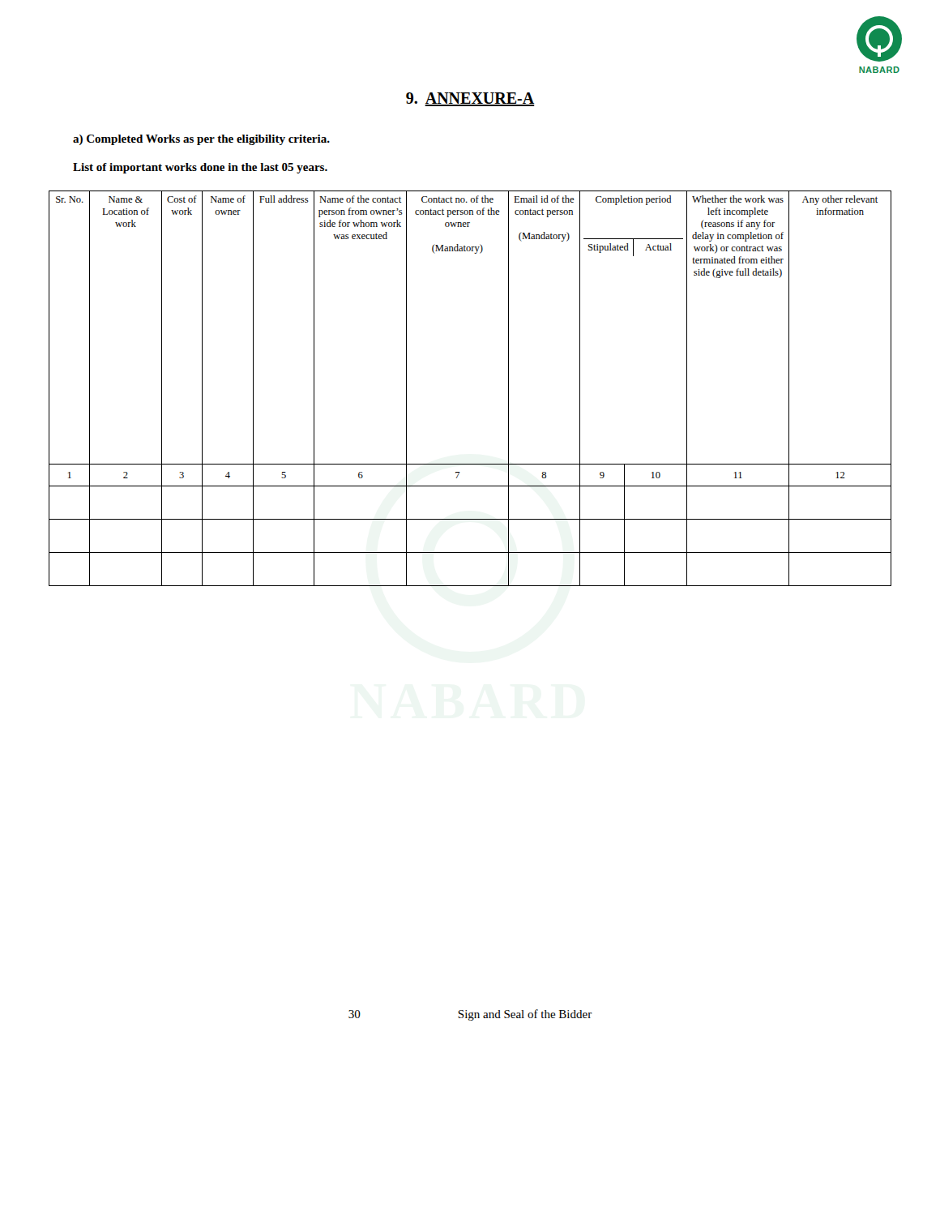NABARD
9. ANNEXURE-A
a) Completed Works as per the eligibility criteria.
List of important works done in the last 05 years.
NABARD
| Sr. No. | Name & Location of work | Cost of work | Name of owner | Full address | Name of the contact person from owner’s side for whom work was executed | Contact no. of the contact person of the owner (Mandatory) | Email id of the contact person (Mandatory) | Completion period / Stipulated / Actual / / --- / --- / | Whether the work was left incomplete (reasons if any for delay in completion of work) or contract was terminated from either side (give full details) | Any other relevant information |
| --- | --- | --- | --- | --- | --- | --- | --- | --- | --- | --- |
| 1 | 2 | 3 | 4 | 5 | 6 | 7 | 8 | 9 | 10 | 11 | 12 |
30 Sign and Seal of the Bidder